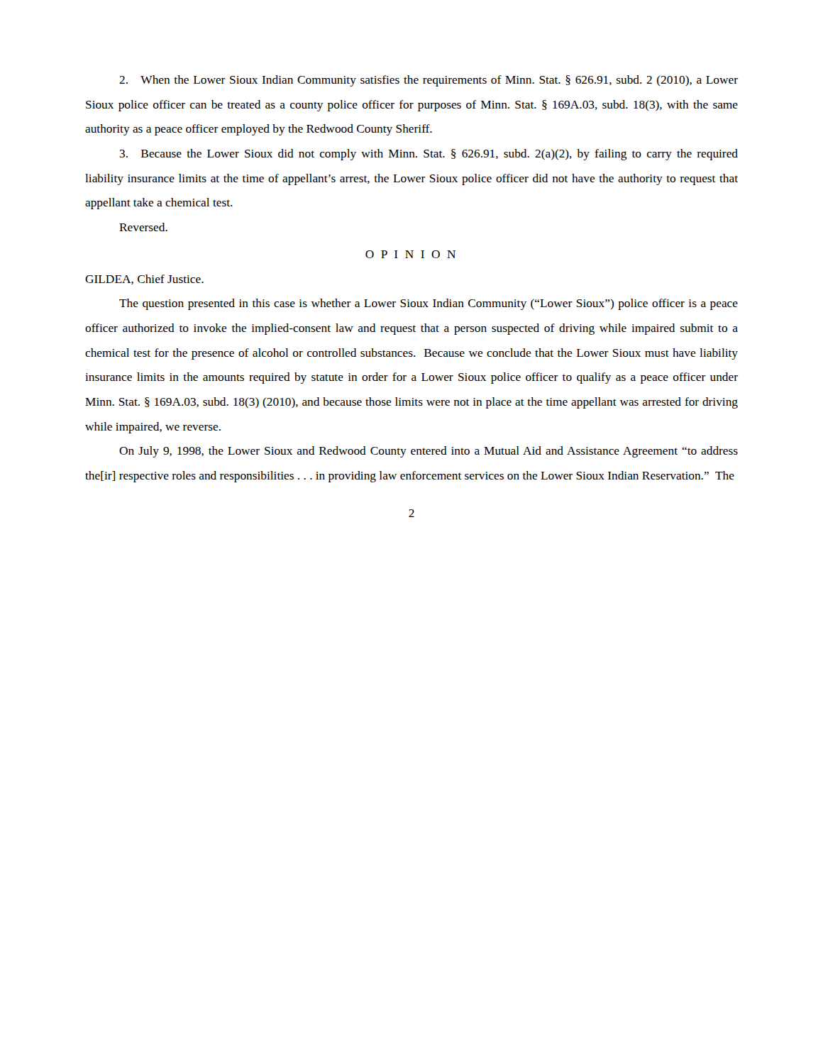2. When the Lower Sioux Indian Community satisfies the requirements of Minn. Stat. § 626.91, subd. 2 (2010), a Lower Sioux police officer can be treated as a county police officer for purposes of Minn. Stat. § 169A.03, subd. 18(3), with the same authority as a peace officer employed by the Redwood County Sheriff.
3. Because the Lower Sioux did not comply with Minn. Stat. § 626.91, subd. 2(a)(2), by failing to carry the required liability insurance limits at the time of appellant’s arrest, the Lower Sioux police officer did not have the authority to request that appellant take a chemical test.
Reversed.
O P I N I O N
GILDEA, Chief Justice.
The question presented in this case is whether a Lower Sioux Indian Community (“Lower Sioux”) police officer is a peace officer authorized to invoke the implied-consent law and request that a person suspected of driving while impaired submit to a chemical test for the presence of alcohol or controlled substances. Because we conclude that the Lower Sioux must have liability insurance limits in the amounts required by statute in order for a Lower Sioux police officer to qualify as a peace officer under Minn. Stat. § 169A.03, subd. 18(3) (2010), and because those limits were not in place at the time appellant was arrested for driving while impaired, we reverse.
On July 9, 1998, the Lower Sioux and Redwood County entered into a Mutual Aid and Assistance Agreement “to address the[ir] respective roles and responsibilities . . . in providing law enforcement services on the Lower Sioux Indian Reservation.” The
2